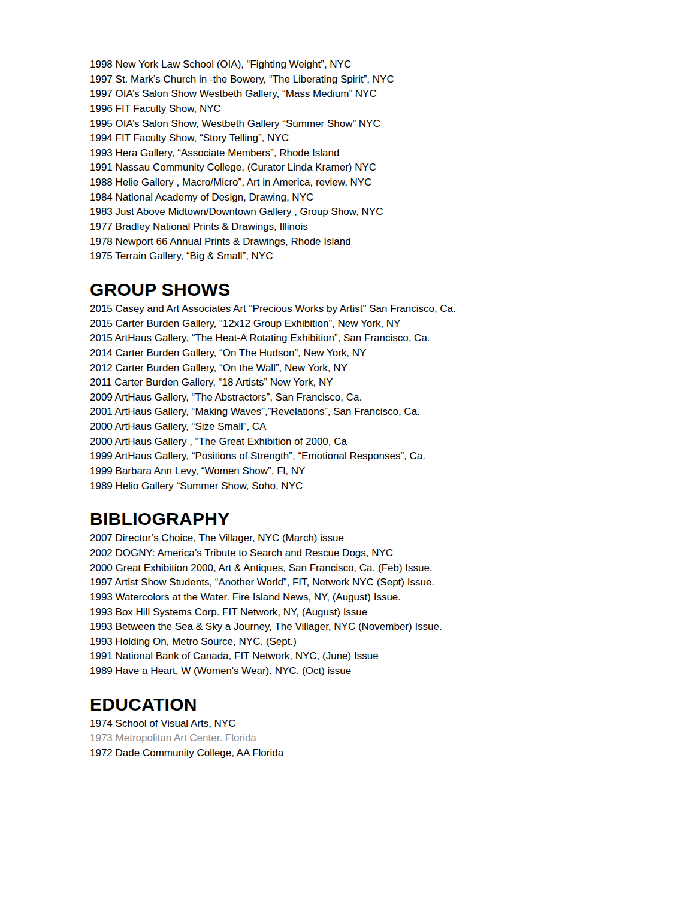1998 New York Law School (OIA), “Fighting Weight”, NYC
1997 St. Mark’s Church in -the Bowery, “The Liberating Spirit”, NYC
1997 OIA’s Salon Show Westbeth Gallery, “Mass Medium” NYC
1996 FIT Faculty Show, NYC
1995 OIA’s Salon Show, Westbeth Gallery “Summer Show” NYC
1994 FIT Faculty Show, “Story Telling”, NYC
1993 Hera Gallery, “Associate Members”, Rhode Island
1991 Nassau Community College, (Curator Linda Kramer) NYC
1988 Helie Gallery , Macro/Micro”, Art in America, review, NYC
1984 National Academy of Design, Drawing, NYC
1983 Just Above Midtown/Downtown Gallery , Group Show, NYC
1977 Bradley National Prints & Drawings, Illinois
1978 Newport 66 Annual Prints & Drawings, Rhode Island
1975 Terrain Gallery, “Big & Small”, NYC
GROUP SHOWS
2015 Casey and Art Associates Art "Precious Works by Artist" San Francisco, Ca.
2015 Carter Burden Gallery, “12x12 Group Exhibition”, New York, NY
2015 ArtHaus Gallery, “The Heat-A Rotating Exhibition”, San Francisco, Ca.
2014 Carter Burden Gallery, “On The Hudson”, New York, NY
2012 Carter Burden Gallery, “On the Wall”, New York, NY
2011 Carter Burden Gallery, “18 Artists” New York, NY
2009 ArtHaus Gallery, “The Abstractors”, San Francisco, Ca.
2001 ArtHaus Gallery, “Making Waves”,”Revelations”, San Francisco, Ca.
2000 ArtHaus Gallery, “Size Small”, CA
2000 ArtHaus Gallery , “The Great Exhibition of 2000, Ca
1999 ArtHaus Gallery, “Positions of Strength”, “Emotional Responses”, Ca.
1999 Barbara Ann Levy, “Women Show”, Fl, NY
1989 Helio Gallery “Summer Show, Soho, NYC
BIBLIOGRAPHY
2007 Director’s Choice, The Villager, NYC (March) issue
2002 DOGNY: America’s Tribute to Search and Rescue Dogs, NYC
2000 Great Exhibition 2000, Art & Antiques, San Francisco, Ca. (Feb) Issue.
1997 Artist Show Students, “Another World”, FIT, Network NYC (Sept) Issue.
1993 Watercolors at the Water. Fire Island News, NY, (August) Issue.
1993 Box Hill Systems Corp. FIT Network, NY, (August) Issue
1993 Between the Sea & Sky a Journey, The Villager, NYC (November) Issue.
1993 Holding On, Metro Source, NYC. (Sept.)
1991 National Bank of Canada, FIT Network, NYC, (June) Issue
1989 Have a Heart, W (Women's Wear). NYC. (Oct) issue
EDUCATION
1974 School of Visual Arts, NYC
1973 Metropolitan Art Center. Florida
1972 Dade Community College, AA Florida